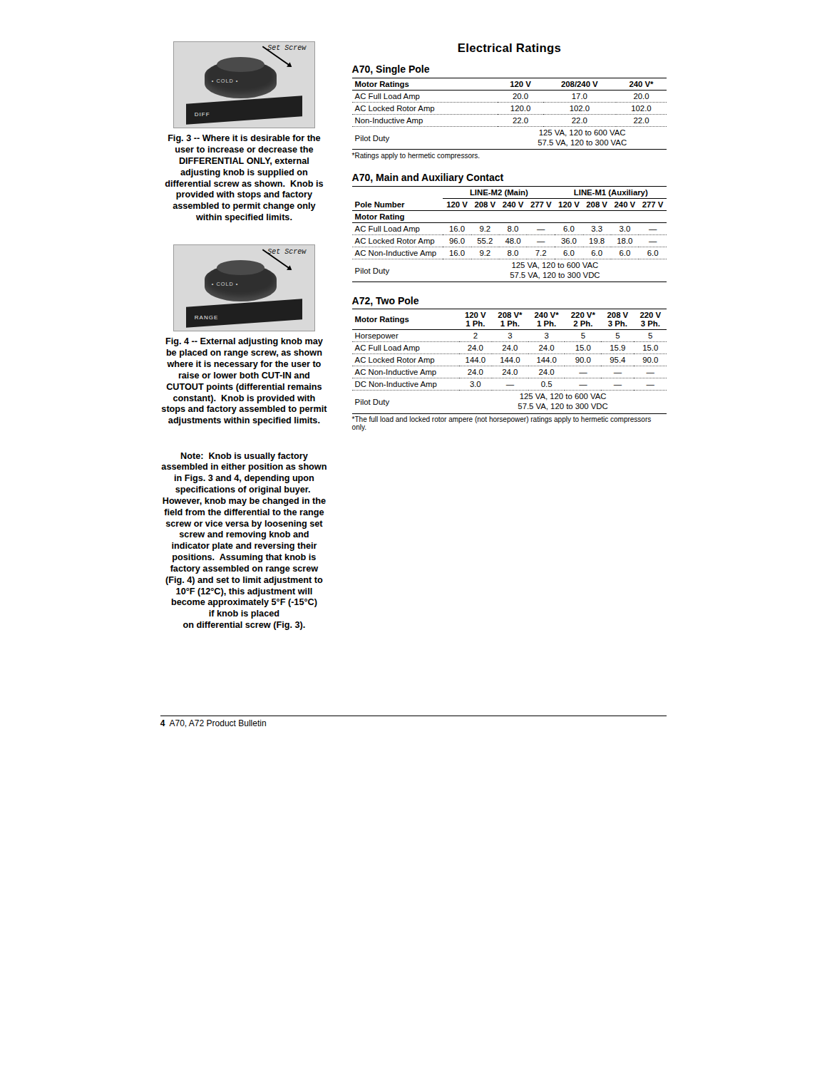Set Screw
• COLD •
DIFF
Fig. 3 -- Where it is desirable for the user to increase or decrease the DIFFERENTIAL ONLY, external adjusting knob is supplied on differential screw as shown. Knob is provided with stops and factory assembled to permit change only within specified limits.
Set Screw
• COLD •
RANGE
Fig. 4 -- External adjusting knob may be placed on range screw, as shown where it is necessary for the user to raise or lower both CUT-IN and CUTOUT points (differential remains constant). Knob is provided with stops and factory assembled to permit adjustments within specified limits.
Note: Knob is usually factory assembled in either position as shown in Figs. 3 and 4, depending upon specifications of original buyer. However, knob may be changed in the field from the differential to the range screw or vice versa by loosening set screw and removing knob and indicator plate and reversing their positions. Assuming that knob is factory assembled on range screw (Fig. 4) and set to limit adjustment to 10°F (12°C), this adjustment will become approximately 5°F (-15°C)
if knob is placed
on differential screw (Fig. 3).
Electrical Ratings
A70, Single Pole
| Motor Ratings | 120 V | 208/240 V | 240 V* |
| --- | --- | --- | --- |
| AC Full Load Amp | 20.0 | 17.0 | 20.0 |
| AC Locked Rotor Amp | 120.0 | 102.0 | 102.0 |
| Non-Inductive Amp | 22.0 | 22.0 | 22.0 |
| Pilot Duty | 125 VA, 120 to 600 VAC 57.5 VA, 120 to 300 VAC |
*Ratings apply to hermetic compressors.
A70, Main and Auxiliary Contact
| | LINE-M2 (Main) | LINE-M1 (Auxiliary) |
| --- | --- | --- |
| Pole Number | 120 V | 208 V | 240 V | 277 V | 120 V | 208 V | 240 V | 277 V |
| Motor Rating | |
| AC Full Load Amp | 16.0 | 9.2 | 8.0 | — | 6.0 | 3.3 | 3.0 | — |
| AC Locked Rotor Amp | 96.0 | 55.2 | 48.0 | — | 36.0 | 19.8 | 18.0 | — |
| AC Non-Inductive Amp | 16.0 | 9.2 | 8.0 | 7.2 | 6.0 | 6.0 | 6.0 | 6.0 |
| Pilot Duty | 125 VA, 120 to 600 VAC 57.5 VA, 120 to 300 VDC |
A72, Two Pole
| Motor Ratings | 120 V 1 Ph. | 208 V* 1 Ph. | 240 V* 1 Ph. | 220 V* 2 Ph. | 208 V 3 Ph. | 220 V 3 Ph. |
| --- | --- | --- | --- | --- | --- | --- |
| Horsepower | 2 | 3 | 3 | 5 | 5 | 5 |
| AC Full Load Amp | 24.0 | 24.0 | 24.0 | 15.0 | 15.9 | 15.0 |
| AC Locked Rotor Amp | 144.0 | 144.0 | 144.0 | 90.0 | 95.4 | 90.0 |
| AC Non-Inductive Amp | 24.0 | 24.0 | 24.0 | — | — | — |
| DC Non-Inductive Amp | 3.0 | — | 0.5 | — | — | — |
| Pilot Duty | 125 VA, 120 to 600 VAC 57.5 VA, 120 to 300 VDC |
*The full load and locked rotor ampere (not horsepower) ratings apply to hermetic compressors only.
4 A70, A72 Product Bulletin